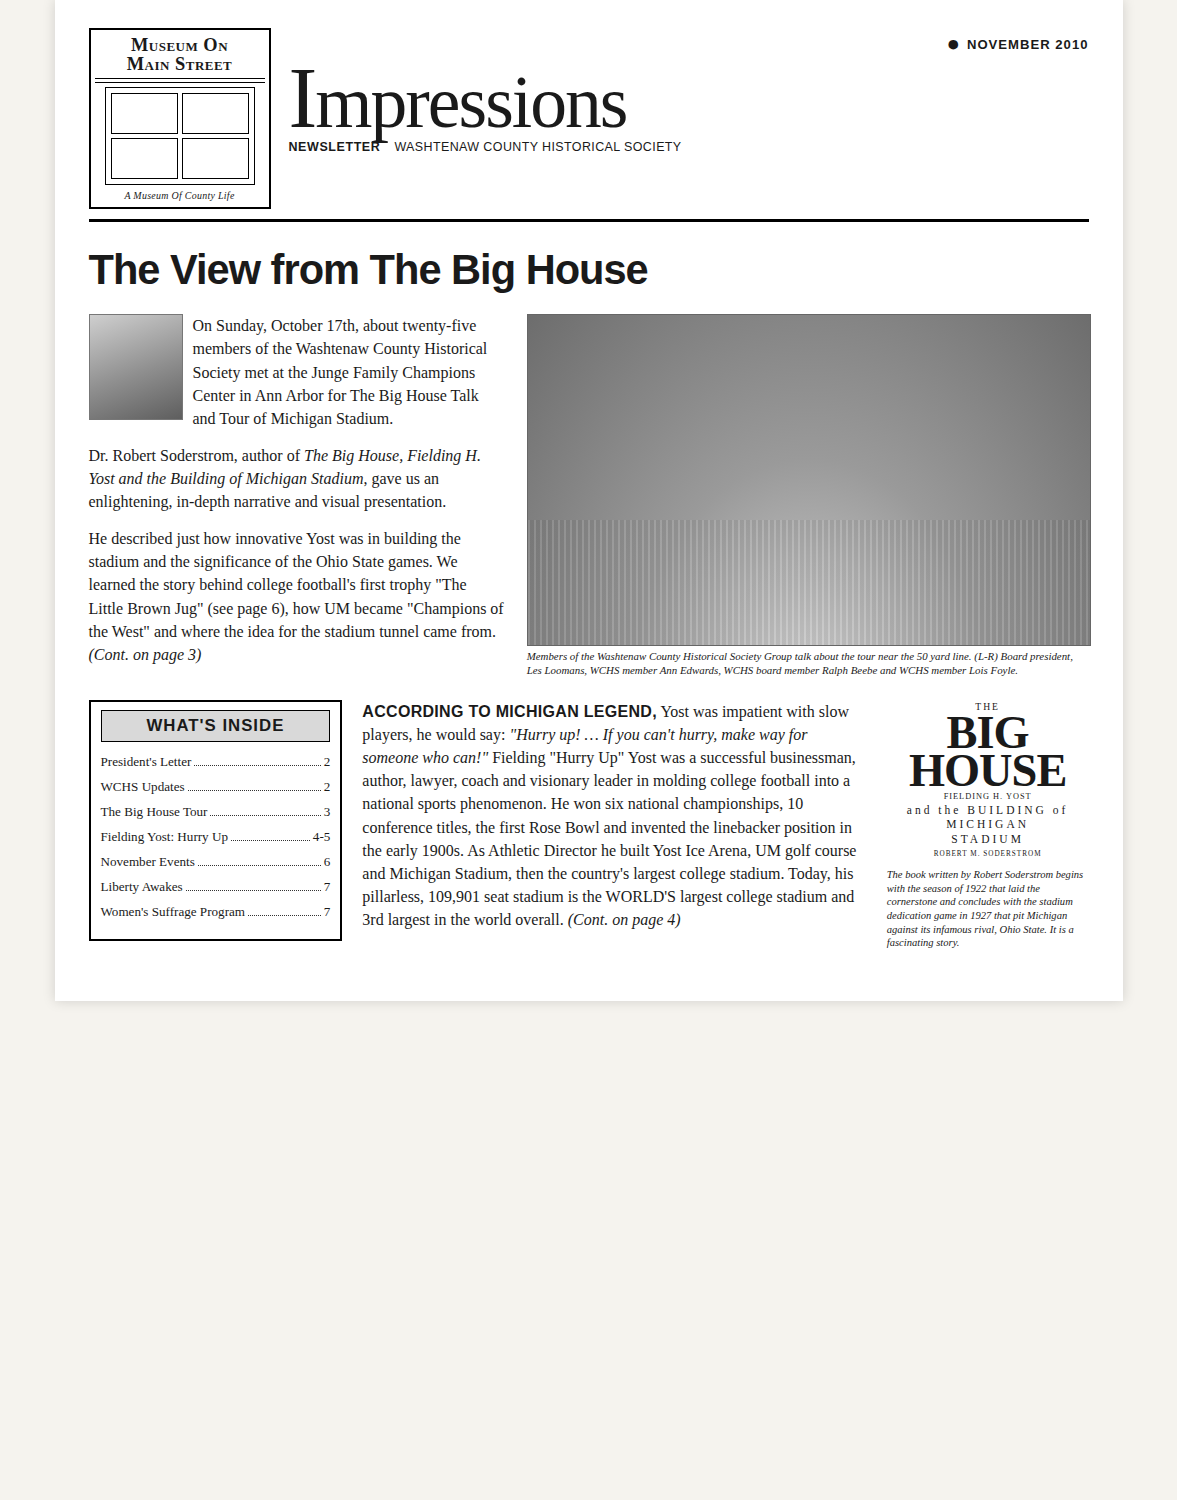Museum On
Main Street
A Museum Of County Life
●NOVEMBER 2010
Impressions
NEWSLETTER WASHTENAW COUNTY HISTORICAL SOCIETY
The View from The Big House
On Sunday, October 17th, about twenty-five members of the Washtenaw County Historical Society met at the Junge Family Champions Center in Ann Arbor for The Big House Talk and Tour of Michigan Stadium.
Dr. Robert Soderstrom, author of The Big House, Fielding H. Yost and the Building of Michigan Stadium, gave us an enlightening, in-depth narrative and visual presentation.
He described just how innovative Yost was in building the stadium and the significance of the Ohio State games. We learned the story behind college football's first trophy "The Little Brown Jug" (see page 6), how UM became "Champions of the West" and where the idea for the stadium tunnel came from. (Cont. on page 3)
Members of the Washtenaw County Historical Society Group talk about the tour near the 50 yard line. (L-R) Board president, Les Loomans, WCHS member Ann Edwards, WCHS board member Ralph Beebe and WCHS member Lois Foyle.
WHAT'S INSIDE
President's Letter 2
WCHS Updates 2
The Big House Tour 3
Fielding Yost: Hurry Up 4-5
November Events 6
Liberty Awakes 7
Women's Suffrage Program 7
ACCORDING TO MICHIGAN LEGEND, Yost was impatient with slow players, he would say: "Hurry up! … If you can't hurry, make way for someone who can!" Fielding "Hurry Up" Yost was a successful businessman, author, lawyer, coach and visionary leader in molding college football into a national sports phenomenon. He won six national championships, 10 conference titles, the first Rose Bowl and invented the linebacker position in the early 1900s. As Athletic Director he built Yost Ice Arena, UM golf course and Michigan Stadium, then the country's largest college stadium. Today, his pillarless, 109,901 seat stadium is the WORLD'S largest college stadium and 3rd largest in the world overall. (Cont. on page 4)
THE
BIG
HOUSE
FIELDING H. YOST
and the BUILDING of MICHIGAN STADIUM
ROBERT M. SODERSTROM
The book written by Robert Soderstrom begins with the season of 1922 that laid the cornerstone and concludes with the stadium dedication game in 1927 that pit Michigan against its infamous rival, Ohio State. It is a fascinating story.